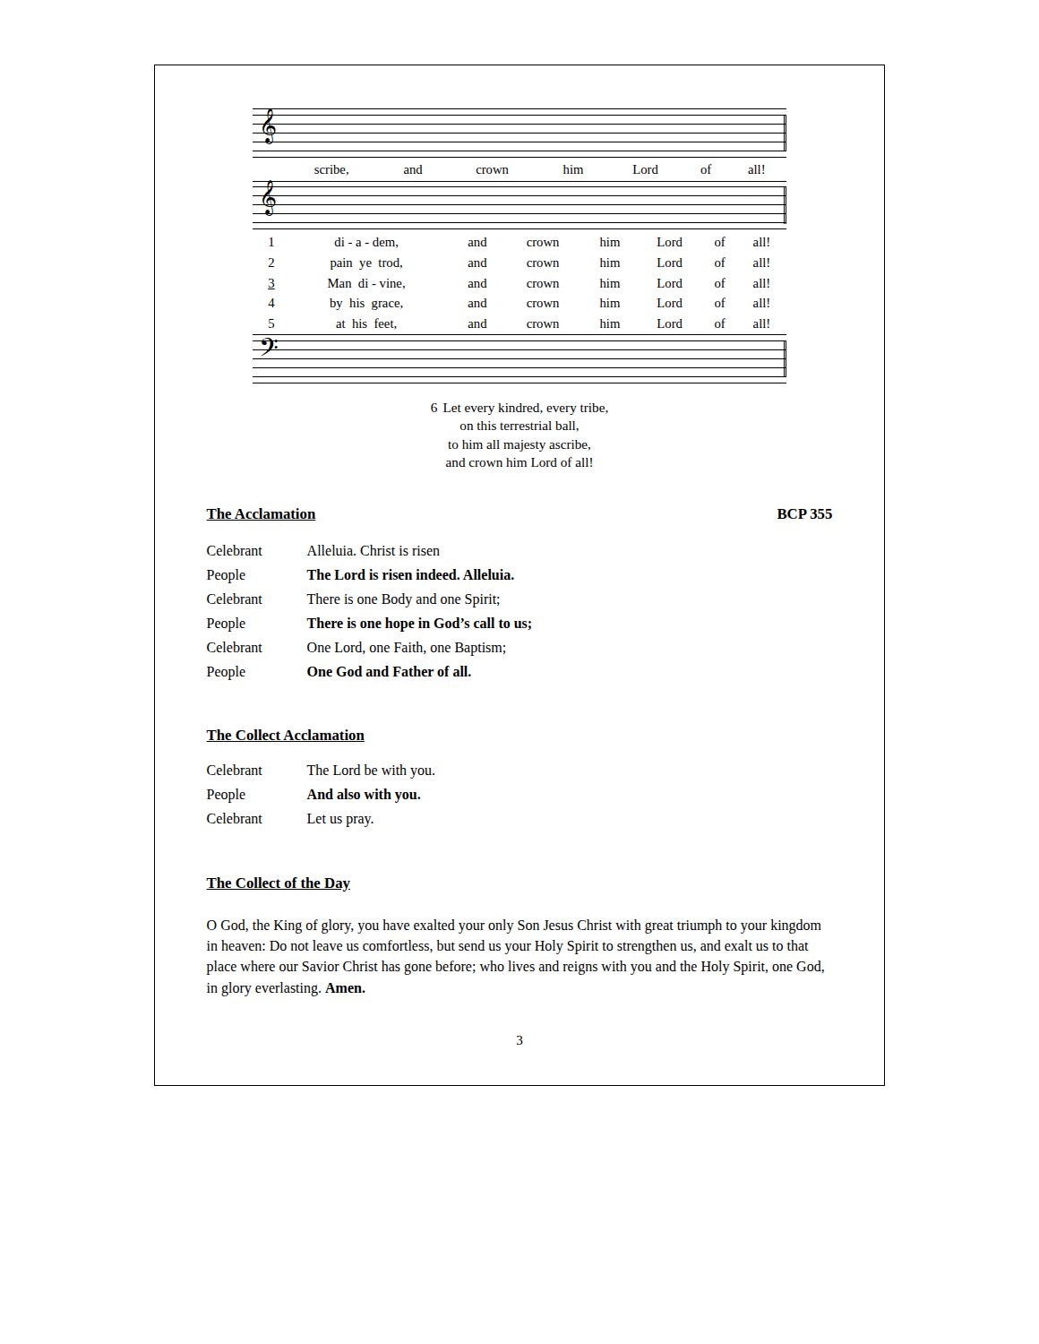𝄞
| | scribe, | and | crown | him | Lord | of | all! |
𝄞
| 1 | di - a - dem, | and | crown | him | Lord | of | all! |
| 2 | pain ye trod, | and | crown | him | Lord | of | all! |
| 3 | Man di - vine, | and | crown | him | Lord | of | all! |
| 4 | by his grace, | and | crown | him | Lord | of | all! |
| 5 | at his feet, | and | crown | him | Lord | of | all! |
𝄢
6 Let every kindred, every tribe,
on this terrestrial ball,
to him all majesty ascribe,
and crown him Lord of all!
The Acclamation
BCP 355
| Celebrant | Alleluia. Christ is risen |
| People | The Lord is risen indeed. Alleluia. |
| Celebrant | There is one Body and one Spirit; |
| People | There is one hope in God’s call to us; |
| Celebrant | One Lord, one Faith, one Baptism; |
| People | One God and Father of all. |
The Collect Acclamation
| Celebrant | The Lord be with you. |
| People | And also with you. |
| Celebrant | Let us pray. |
The Collect of the Day
O God, the King of glory, you have exalted your only Son Jesus Christ with great triumph to your kingdom in heaven: Do not leave us comfortless, but send us your Holy Spirit to strengthen us, and exalt us to that place where our Savior Christ has gone before; who lives and reigns with you and the Holy Spirit, one God, in glory everlasting. Amen.
3